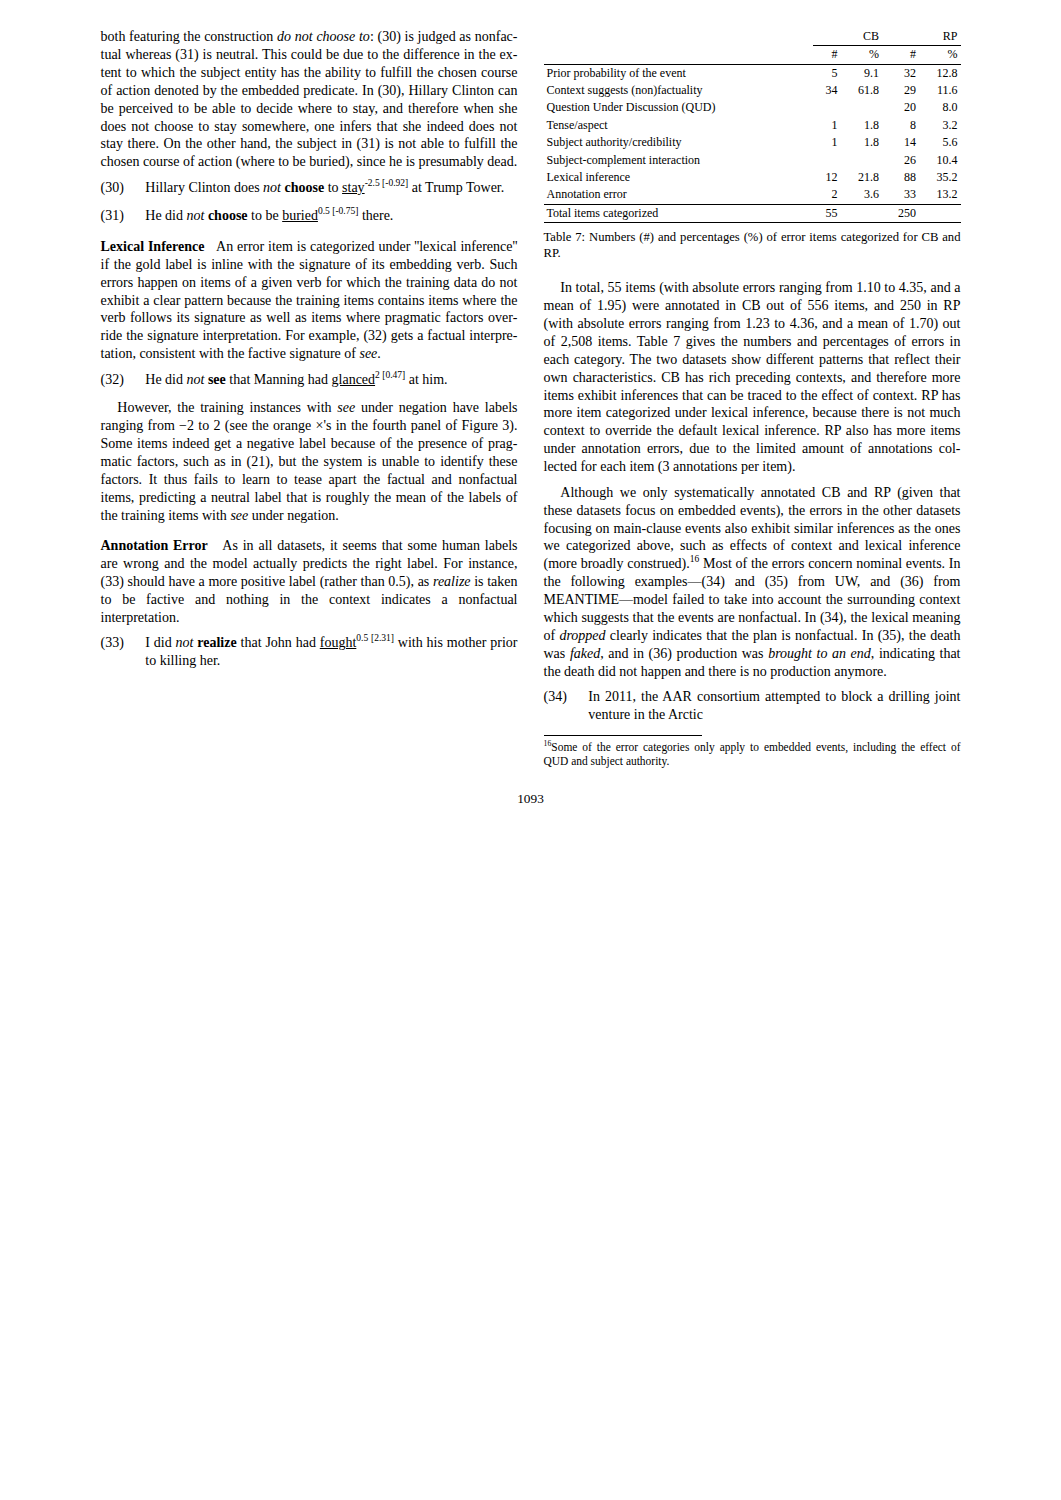both featuring the construction do not choose to: (30) is judged as nonfactual whereas (31) is neutral. This could be due to the difference in the extent to which the subject entity has the ability to fulfill the chosen course of action denoted by the embedded predicate. In (30), Hillary Clinton can be perceived to be able to decide where to stay, and therefore when she does not choose to stay somewhere, one infers that she indeed does not stay there. On the other hand, the subject in (31) is not able to fulfill the chosen course of action (where to be buried), since he is presumably dead.
(30)
Hillary Clinton does not choose to stay-2.5 [-0.92] at Trump Tower.
(31)
He did not choose to be buried0.5 [-0.75] there.
Lexical Inference An error item is categorized under ''lexical inference'' if the gold label is inline with the signature of its embedding verb. Such errors happen on items of a given verb for which the training data do not exhibit a clear pattern because the training items contains items where the verb follows its signature as well as items where pragmatic factors override the signature interpretation. For example, (32) gets a factual interpretation, consistent with the factive signature of see.
(32)
He did not see that Manning had glanced2 [0.47] at him.
However, the training instances with see under negation have labels ranging from −2 to 2 (see the orange ×'s in the fourth panel of Figure 3). Some items indeed get a negative label because of the presence of pragmatic factors, such as in (21), but the system is unable to identify these factors. It thus fails to learn to tease apart the factual and nonfactual items, predicting a neutral label that is roughly the mean of the labels of the training items with see under negation.
Annotation Error As in all datasets, it seems that some human labels are wrong and the model actually predicts the right label. For instance, (33) should have a more positive label (rather than 0.5), as realize is taken to be factive and nothing in the context indicates a nonfactual interpretation.
(33)
I did not realize that John had fought0.5 [2.31] with his mother prior to killing her.
| | CB | RP |
| | # | % | # | % |
| Prior probability of the event | 5 | 9.1 | 32 | 12.8 |
| Context suggests (non)factuality | 34 | 61.8 | 29 | 11.6 |
| Question Under Discussion (QUD) | | | 20 | 8.0 |
| Tense/aspect | 1 | 1.8 | 8 | 3.2 |
| Subject authority/credibility | 1 | 1.8 | 14 | 5.6 |
| Subject-complement interaction | | | 26 | 10.4 |
| Lexical inference | 12 | 21.8 | 88 | 35.2 |
| Annotation error | 2 | 3.6 | 33 | 13.2 |
| Total items categorized | 55 | | 250 | |
Table 7: Numbers (#) and percentages (%) of error items categorized for CB and RP.
In total, 55 items (with absolute errors ranging from 1.10 to 4.35, and a mean of 1.95) were annotated in CB out of 556 items, and 250 in RP (with absolute errors ranging from 1.23 to 4.36, and a mean of 1.70) out of 2,508 items. Table 7 gives the numbers and percentages of errors in each category. The two datasets show different patterns that reflect their own characteristics. CB has rich preceding contexts, and therefore more items exhibit inferences that can be traced to the effect of context. RP has more item categorized under lexical inference, because there is not much context to override the default lexical inference. RP also has more items under annotation errors, due to the limited amount of annotations collected for each item (3 annotations per item).
Although we only systematically annotated CB and RP (given that these datasets focus on embedded events), the errors in the other datasets focusing on main-clause events also exhibit similar inferences as the ones we categorized above, such as effects of context and lexical inference (more broadly construed).16 Most of the errors concern nominal events. In the following examples—(34) and (35) from UW, and (36) from MEANTIME—model failed to take into account the surrounding context which suggests that the events are nonfactual. In (34), the lexical meaning of dropped clearly indicates that the plan is nonfactual. In (35), the death was faked, and in (36) production was brought to an end, indicating that the death did not happen and there is no production anymore.
(34)
In 2011, the AAR consortium attempted to block a drilling joint venture in the Arctic
16Some of the error categories only apply to embedded events, including the effect of QUD and subject authority.
1093